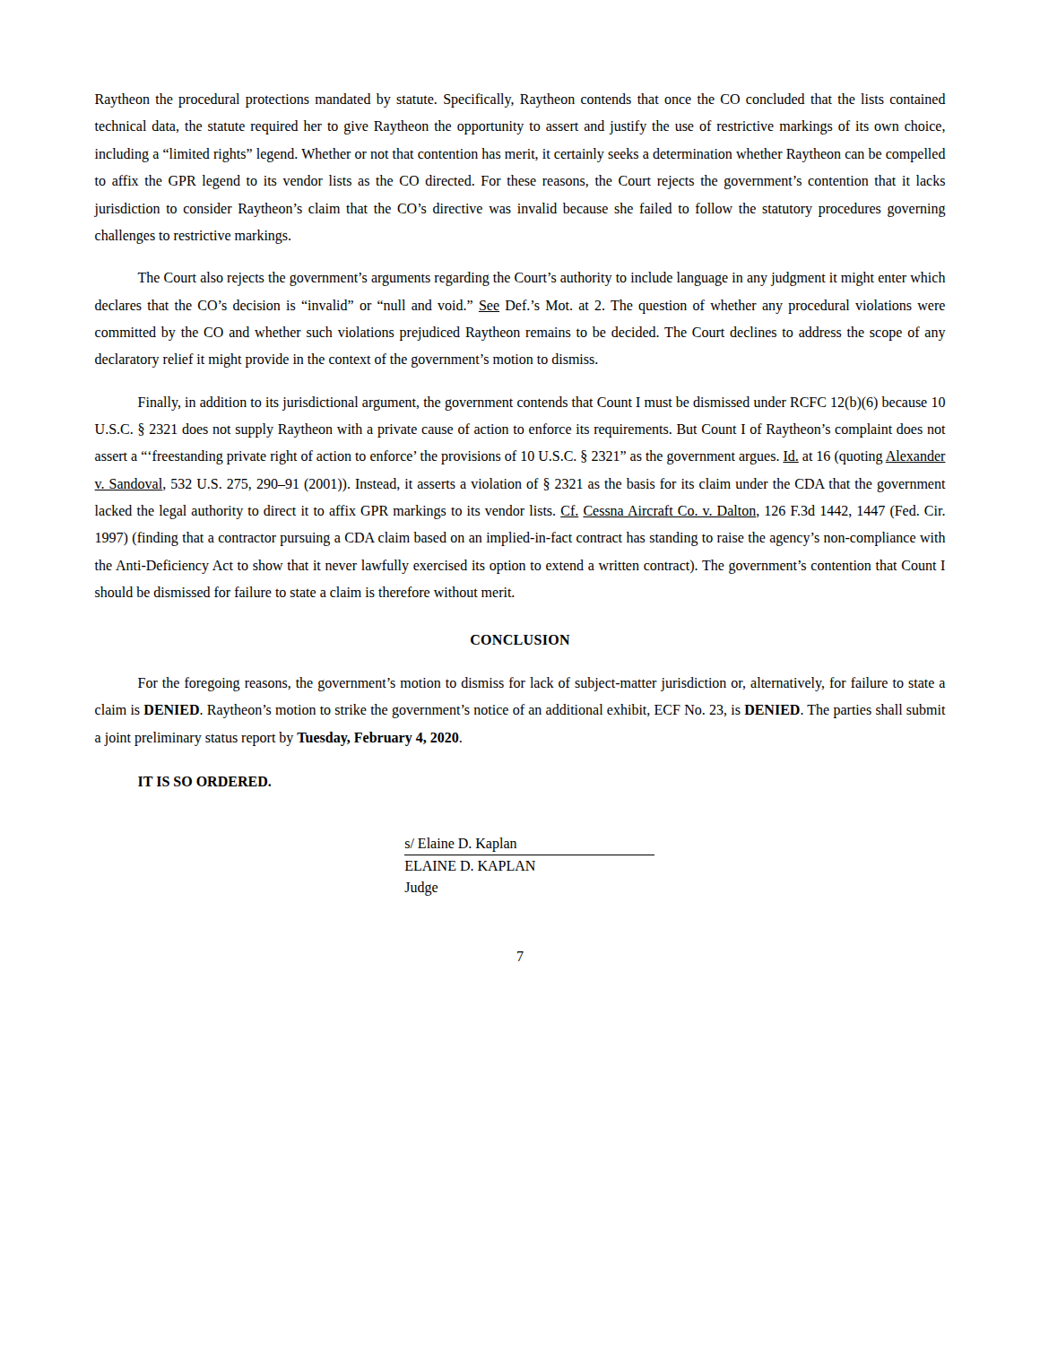Raytheon the procedural protections mandated by statute. Specifically, Raytheon contends that once the CO concluded that the lists contained technical data, the statute required her to give Raytheon the opportunity to assert and justify the use of restrictive markings of its own choice, including a “limited rights” legend. Whether or not that contention has merit, it certainly seeks a determination whether Raytheon can be compelled to affix the GPR legend to its vendor lists as the CO directed. For these reasons, the Court rejects the government’s contention that it lacks jurisdiction to consider Raytheon’s claim that the CO’s directive was invalid because she failed to follow the statutory procedures governing challenges to restrictive markings.
The Court also rejects the government’s arguments regarding the Court’s authority to include language in any judgment it might enter which declares that the CO’s decision is “invalid” or “null and void.” See Def.’s Mot. at 2. The question of whether any procedural violations were committed by the CO and whether such violations prejudiced Raytheon remains to be decided. The Court declines to address the scope of any declaratory relief it might provide in the context of the government’s motion to dismiss.
Finally, in addition to its jurisdictional argument, the government contends that Count I must be dismissed under RCFC 12(b)(6) because 10 U.S.C. § 2321 does not supply Raytheon with a private cause of action to enforce its requirements. But Count I of Raytheon’s complaint does not assert a “‘freestanding private right of action to enforce’ the provisions of 10 U.S.C. § 2321” as the government argues. Id. at 16 (quoting Alexander v. Sandoval, 532 U.S. 275, 290–91 (2001)). Instead, it asserts a violation of § 2321 as the basis for its claim under the CDA that the government lacked the legal authority to direct it to affix GPR markings to its vendor lists. Cf. Cessna Aircraft Co. v. Dalton, 126 F.3d 1442, 1447 (Fed. Cir. 1997) (finding that a contractor pursuing a CDA claim based on an implied-in-fact contract has standing to raise the agency’s non-compliance with the Anti-Deficiency Act to show that it never lawfully exercised its option to extend a written contract). The government’s contention that Count I should be dismissed for failure to state a claim is therefore without merit.
CONCLUSION
For the foregoing reasons, the government’s motion to dismiss for lack of subject-matter jurisdiction or, alternatively, for failure to state a claim is DENIED. Raytheon’s motion to strike the government’s notice of an additional exhibit, ECF No. 23, is DENIED. The parties shall submit a joint preliminary status report by Tuesday, February 4, 2020.
IT IS SO ORDERED.
s/ Elaine D. Kaplan
Elaine D. Kaplan
Judge
7